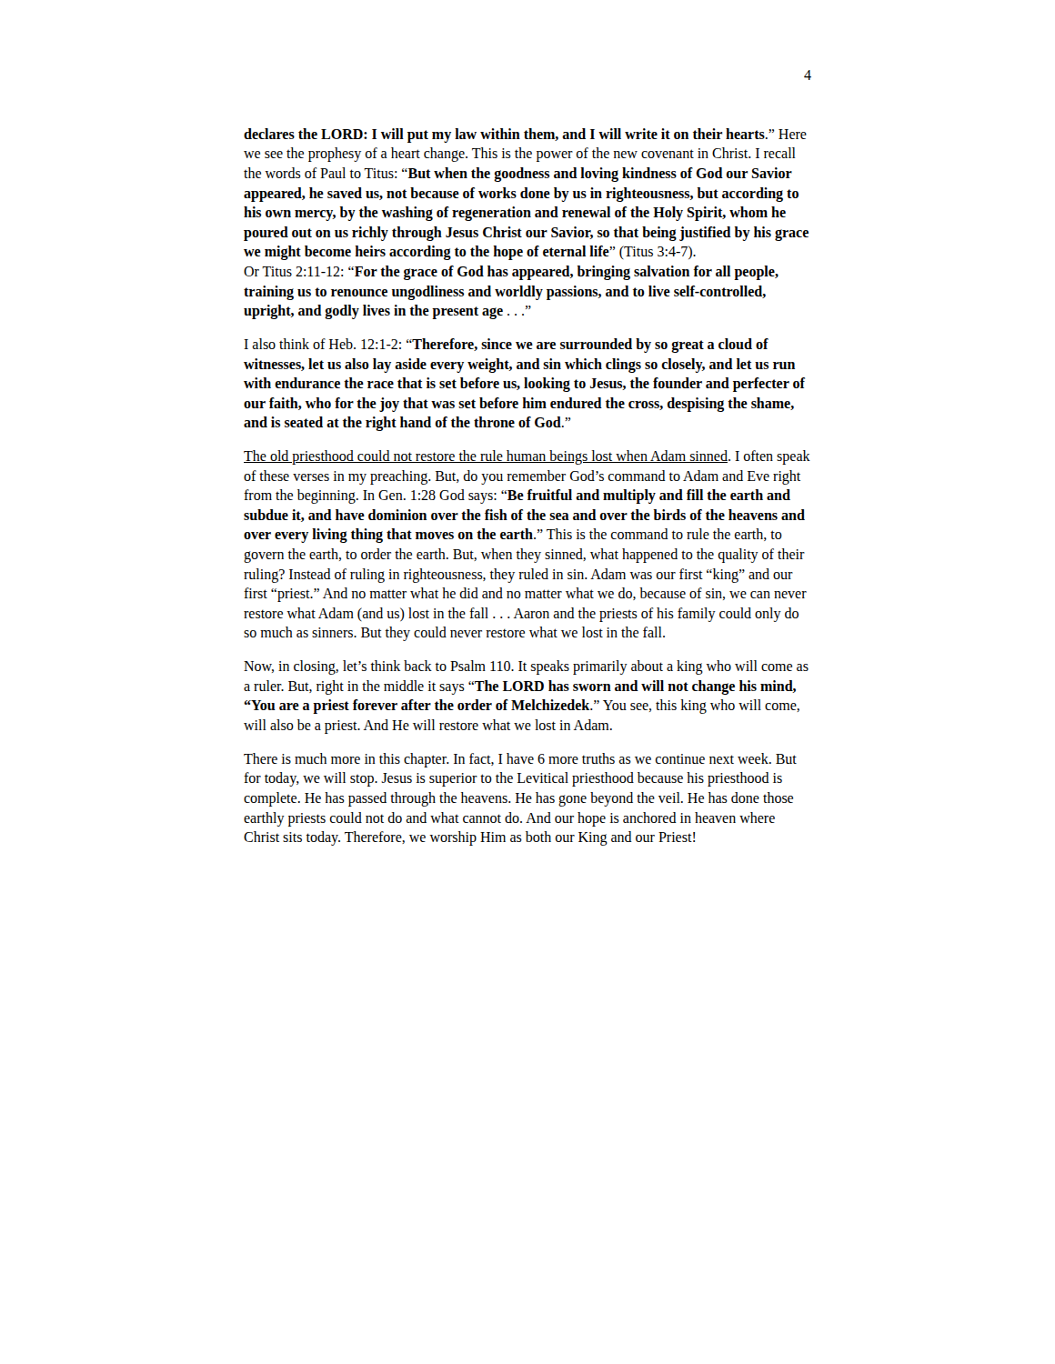4
declares the LORD: I will put my law within them, and I will write it on their hearts.” Here we see the prophesy of a heart change. This is the power of the new covenant in Christ. I recall the words of Paul to Titus: “But when the goodness and loving kindness of God our Savior appeared, he saved us, not because of works done by us in righteousness, but according to his own mercy, by the washing of regeneration and renewal of the Holy Spirit, whom he poured out on us richly through Jesus Christ our Savior, so that being justified by his grace we might become heirs according to the hope of eternal life” (Titus 3:4-7).
Or Titus 2:11-12: “For the grace of God has appeared, bringing salvation for all people, training us to renounce ungodliness and worldly passions, and to live self-controlled, upright, and godly lives in the present age . . .”
I also think of Heb. 12:1-2: “Therefore, since we are surrounded by so great a cloud of witnesses, let us also lay aside every weight, and sin which clings so closely, and let us run with endurance the race that is set before us, looking to Jesus, the founder and perfecter of our faith, who for the joy that was set before him endured the cross, despising the shame, and is seated at the right hand of the throne of God.”
The old priesthood could not restore the rule human beings lost when Adam sinned. I often speak of these verses in my preaching. But, do you remember God’s command to Adam and Eve right from the beginning. In Gen. 1:28 God says: “Be fruitful and multiply and fill the earth and subdue it, and have dominion over the fish of the sea and over the birds of the heavens and over every living thing that moves on the earth.” This is the command to rule the earth, to govern the earth, to order the earth. But, when they sinned, what happened to the quality of their ruling? Instead of ruling in righteousness, they ruled in sin. Adam was our first “king” and our first “priest.” And no matter what he did and no matter what we do, because of sin, we can never restore what Adam (and us) lost in the fall . . . Aaron and the priests of his family could only do so much as sinners. But they could never restore what we lost in the fall.
Now, in closing, let’s think back to Psalm 110. It speaks primarily about a king who will come as a ruler. But, right in the middle it says “The LORD has sworn and will not change his mind, “You are a priest forever after the order of Melchizedek.” You see, this king who will come, will also be a priest. And He will restore what we lost in Adam.
There is much more in this chapter. In fact, I have 6 more truths as we continue next week. But for today, we will stop. Jesus is superior to the Levitical priesthood because his priesthood is complete. He has passed through the heavens. He has gone beyond the veil. He has done those earthly priests could not do and what cannot do. And our hope is anchored in heaven where Christ sits today. Therefore, we worship Him as both our King and our Priest!